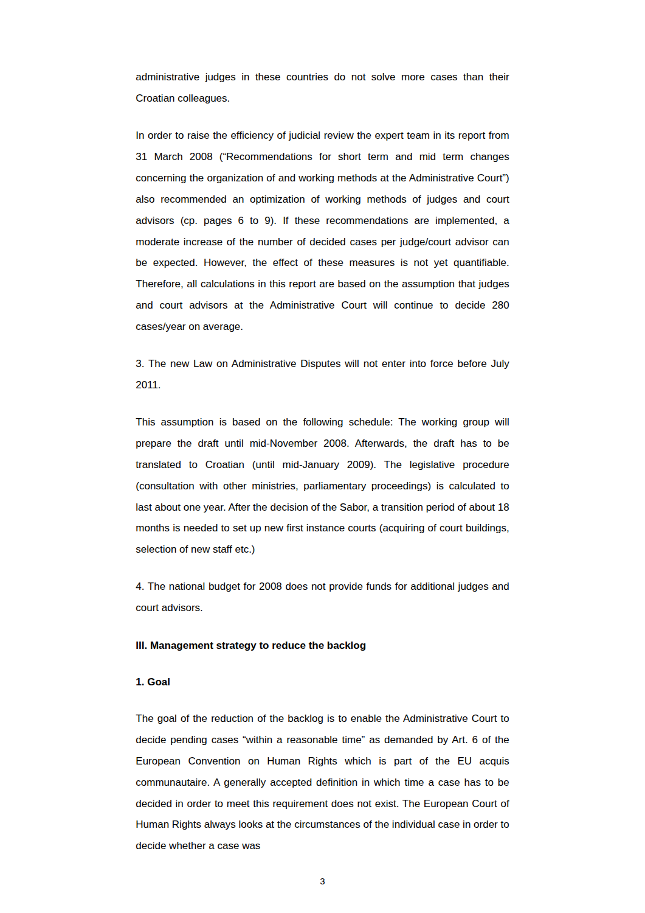administrative judges in these countries do not solve more cases than their Croatian colleagues.
In order to raise the efficiency of judicial review the expert team in its report from 31 March 2008 (“Recommendations for short term and mid term changes concerning the organization of and working methods at the Administrative Court”) also recommended an optimization of working methods of judges and court advisors (cp. pages 6 to 9). If these recommendations are implemented, a moderate increase of the number of decided cases per judge/court advisor can be expected. However, the effect of these measures is not yet quantifiable. Therefore, all calculations in this report are based on the assumption that judges and court advisors at the Administrative Court will continue to decide 280 cases/year on average.
3. The new Law on Administrative Disputes will not enter into force before July 2011.
This assumption is based on the following schedule: The working group will prepare the draft until mid-November 2008. Afterwards, the draft has to be translated to Croatian (until mid-January 2009). The legislative procedure (consultation with other ministries, parliamentary proceedings) is calculated to last about one year. After the decision of the Sabor, a transition period of about 18 months is needed to set up new first instance courts (acquiring of court buildings, selection of new staff etc.)
4. The national budget for 2008 does not provide funds for additional judges and court advisors.
III. Management strategy to reduce the backlog
1. Goal
The goal of the reduction of the backlog is to enable the Administrative Court to decide pending cases “within a reasonable time” as demanded by Art. 6 of the European Convention on Human Rights which is part of the EU acquis communautaire. A generally accepted definition in which time a case has to be decided in order to meet this requirement does not exist. The European Court of Human Rights always looks at the circumstances of the individual case in order to decide whether a case was
3